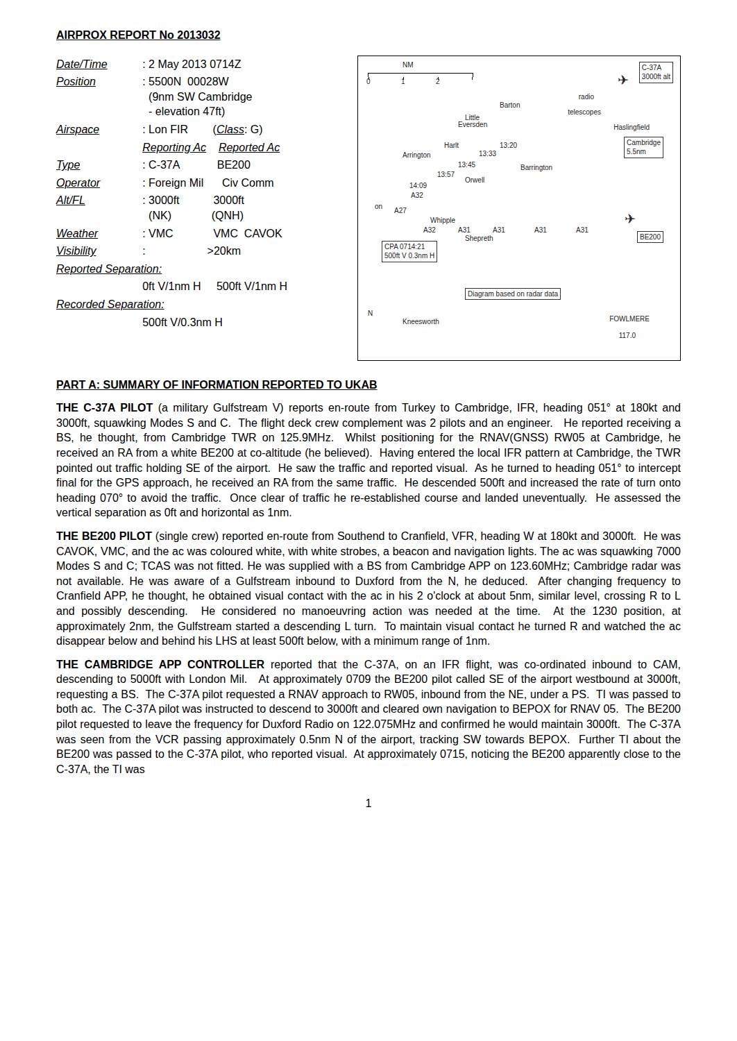AIRPROX REPORT No 2013032
| Date/Time | : 2 May 2013 0714Z |
| Position | : 5500N 00028W (9nm SW Cambridge - elevation 47ft) |
| Airspace | : Lon FIR ( Class : G) |
| | Reporting Ac Reported Ac |
| Type | : C-37A BE200 |
| Operator | : Foreign Mil Civ Comm |
| Alt/FL | : 3000ft 3000ft (NK) (QNH) |
| Weather | : VMC VMC CAVOK |
| Visibility | : >20km |
| Reported Separation: |
| | 0ft V/1nm H 500ft V/1nm H |
| Recorded Separation: |
| | 500ft V/0.3nm H |
NM
0 1 2
C-37A
3000ft alt
✈
Barton
radio
telescopes
Little
Eversden
Haslingfield
Harlt
13:20
Cambridge
5.5nm
Arrington
13:33
13:45
13:57
14:09
A32
Barrington
Orwell
on
A27
Whipple
A32
A31
A31
A31
A31
Shepreth
✈
BE200
CPA 0714:21
500ft V 0.3nm H
Diagram based on radar data
N
Kneesworth
FOWLMERE
117.0
PART A: SUMMARY OF INFORMATION REPORTED TO UKAB
THE C-37A PILOT (a military Gulfstream V) reports en-route from Turkey to Cambridge, IFR, heading 051° at 180kt and 3000ft, squawking Modes S and C. The flight deck crew complement was 2 pilots and an engineer. He reported receiving a BS, he thought, from Cambridge TWR on 125.9MHz. Whilst positioning for the RNAV(GNSS) RW05 at Cambridge, he received an RA from a white BE200 at co-altitude (he believed). Having entered the local IFR pattern at Cambridge, the TWR pointed out traffic holding SE of the airport. He saw the traffic and reported visual. As he turned to heading 051° to intercept final for the GPS approach, he received an RA from the same traffic. He descended 500ft and increased the rate of turn onto heading 070° to avoid the traffic. Once clear of traffic he re-established course and landed uneventually. He assessed the vertical separation as 0ft and horizontal as 1nm.
THE BE200 PILOT (single crew) reported en-route from Southend to Cranfield, VFR, heading W at 180kt and 3000ft. He was CAVOK, VMC, and the ac was coloured white, with white strobes, a beacon and navigation lights. The ac was squawking 7000 Modes S and C; TCAS was not fitted. He was supplied with a BS from Cambridge APP on 123.60MHz; Cambridge radar was not available. He was aware of a Gulfstream inbound to Duxford from the N, he deduced. After changing frequency to Cranfield APP, he thought, he obtained visual contact with the ac in his 2 o'clock at about 5nm, similar level, crossing R to L and possibly descending. He considered no manoeuvring action was needed at the time. At the 1230 position, at approximately 2nm, the Gulfstream started a descending L turn. To maintain visual contact he turned R and watched the ac disappear below and behind his LHS at least 500ft below, with a minimum range of 1nm.
THE CAMBRIDGE APP CONTROLLER reported that the C-37A, on an IFR flight, was co-ordinated inbound to CAM, descending to 5000ft with London Mil. At approximately 0709 the BE200 pilot called SE of the airport westbound at 3000ft, requesting a BS. The C-37A pilot requested a RNAV approach to RW05, inbound from the NE, under a PS. TI was passed to both ac. The C-37A pilot was instructed to descend to 3000ft and cleared own navigation to BEPOX for RNAV 05. The BE200 pilot requested to leave the frequency for Duxford Radio on 122.075MHz and confirmed he would maintain 3000ft. The C-37A was seen from the VCR passing approximately 0.5nm N of the airport, tracking SW towards BEPOX. Further TI about the BE200 was passed to the C-37A pilot, who reported visual. At approximately 0715, noticing the BE200 apparently close to the C-37A, the TI was
1